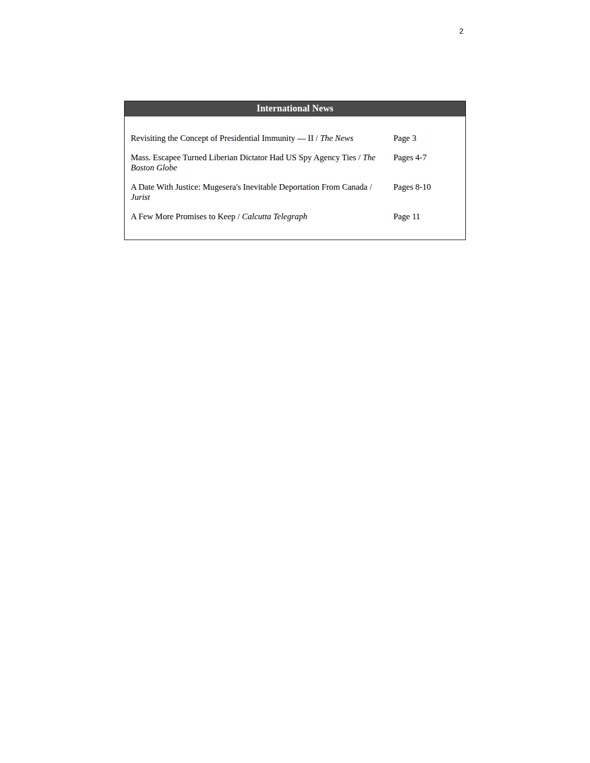2
International News
| Revisiting the Concept of Presidential Immunity — II / The News | Page 3 |
| Mass. Escapee Turned Liberian Dictator Had US Spy Agency Ties / The Boston Globe | Pages 4-7 |
| A Date With Justice: Mugesera's Inevitable Deportation From Canada / Jurist | Pages 8-10 |
| A Few More Promises to Keep / Calcutta Telegraph | Page 11 |